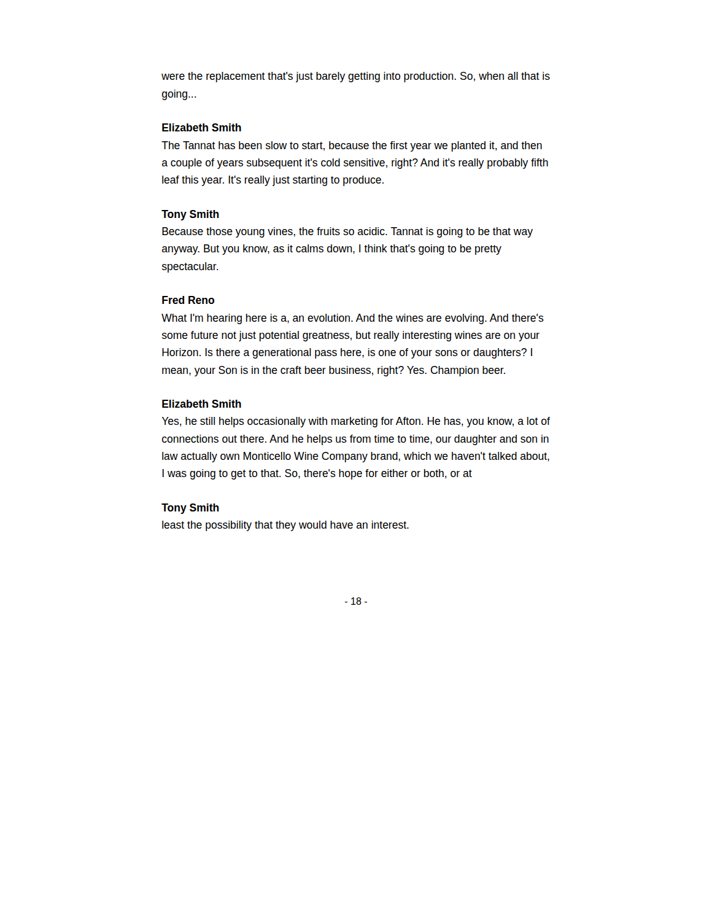were the replacement that's just barely getting into production. So, when all that is going...
Elizabeth Smith
The Tannat has been slow to start, because the first year we planted it, and then a couple of years subsequent it's cold sensitive, right? And it's really probably fifth leaf this year. It's really just starting to produce.
Tony Smith
Because those young vines, the fruits so acidic. Tannat is going to be that way anyway. But you know, as it calms down, I think that's going to be pretty spectacular.
Fred Reno
What I'm hearing here is a, an evolution. And the wines are evolving. And there's some future not just potential greatness, but really interesting wines are on your Horizon. Is there a generational pass here, is one of your sons or daughters? I mean, your Son is in the craft beer business, right? Yes. Champion beer.
Elizabeth Smith
Yes, he still helps occasionally with marketing for Afton. He has, you know, a lot of connections out there. And he helps us from time to time, our daughter and son in law actually own Monticello Wine Company brand, which we haven't talked about, I was going to get to that. So, there's hope for either or both, or at
Tony Smith
least the possibility that they would have an interest.
- 18 -